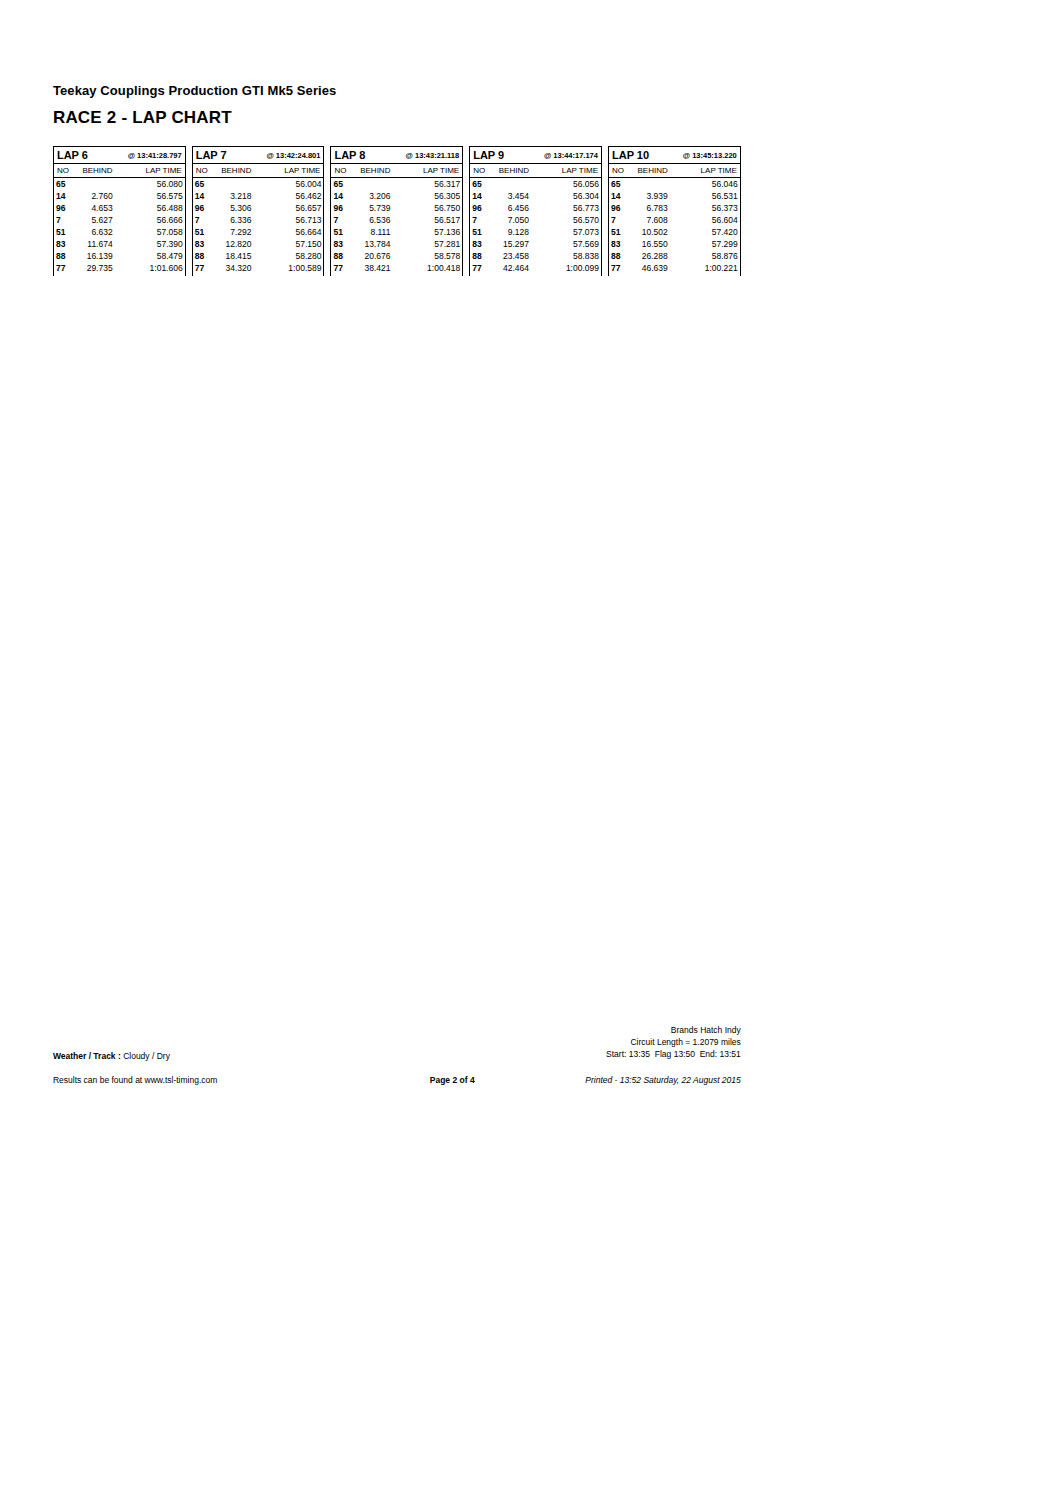Teekay Couplings Production GTI Mk5 Series
RACE 2 - LAP CHART
| / LAP 6 / @ 13:41:28.797 / / --- / --- / / NO / BEHIND / LAP TIME / / 65 / / 56.080 / / 14 / 2.760 / 56.575 / / 96 / 4.653 / 56.488 / / 7 / 5.627 / 56.666 / / 51 / 6.632 / 57.058 / / 83 / 11.674 / 57.390 / / 88 / 16.139 / 58.479 / / 77 / 29.735 / 1:01.606 / | | / LAP 7 / @ 13:42:24.801 / / --- / --- / / NO / BEHIND / LAP TIME / / 65 / / 56.004 / / 14 / 3.218 / 56.462 / / 96 / 5.306 / 56.657 / / 7 / 6.336 / 56.713 / / 51 / 7.292 / 56.664 / / 83 / 12.820 / 57.150 / / 88 / 18.415 / 58.280 / / 77 / 34.320 / 1:00.589 / | | / LAP 8 / @ 13:43:21.118 / / --- / --- / / NO / BEHIND / LAP TIME / / 65 / / 56.317 / / 14 / 3.206 / 56.305 / / 96 / 5.739 / 56.750 / / 7 / 6.536 / 56.517 / / 51 / 8.111 / 57.136 / / 83 / 13.784 / 57.281 / / 88 / 20.676 / 58.578 / / 77 / 38.421 / 1:00.418 / | | / LAP 9 / @ 13:44:17.174 / / --- / --- / / NO / BEHIND / LAP TIME / / 65 / / 56.056 / / 14 / 3.454 / 56.304 / / 96 / 6.456 / 56.773 / / 7 / 7.050 / 56.570 / / 51 / 9.128 / 57.073 / / 83 / 15.297 / 57.569 / / 88 / 23.458 / 58.838 / / 77 / 42.464 / 1:00.099 / | | / LAP 10 / @ 13:45:13.220 / / --- / --- / / NO / BEHIND / LAP TIME / / 65 / / 56.046 / / 14 / 3.939 / 56.531 / / 96 / 6.783 / 56.373 / / 7 / 7.608 / 56.604 / / 51 / 10.502 / 57.420 / / 83 / 16.550 / 57.299 / / 88 / 26.288 / 58.876 / / 77 / 46.639 / 1:00.221 / |
Weather / Track : Cloudy / Dry
Brands Hatch Indy
Circuit Length = 1.2079 miles
Start: 13:35 Flag 13:50 End: 13:51
Results can be found at www.tsl-timing.com
Page 2 of 4
Printed - 13:52 Saturday, 22 August 2015